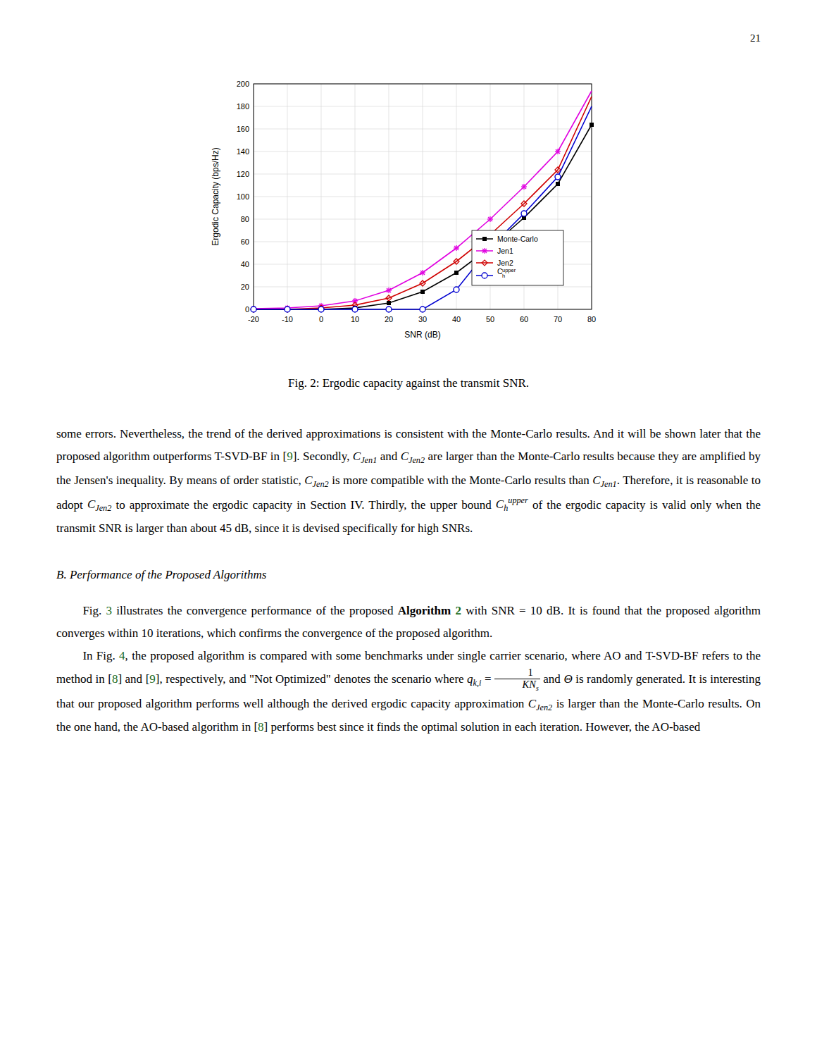21
0 20 40 60 80 100 120 140 160 180 200 -20 -10 0 10 20 30 40 50 60 70 80 SNR (dB) Ergodic Capacity (bps/Hz) Monte-Carlo Jen1 Jen2 C upper h
Fig. 2: Ergodic capacity against the transmit SNR.
some errors. Nevertheless, the trend of the derived approximations is consistent with the Monte-Carlo results. And it will be shown later that the proposed algorithm outperforms T-SVD-BF in [9]. Secondly, CJen1 and CJen2 are larger than the Monte-Carlo results because they are amplified by the Jensen's inequality. By means of order statistic, CJen2 is more compatible with the Monte-Carlo results than CJen1. Therefore, it is reasonable to adopt CJen2 to approximate the ergodic capacity in Section IV. Thirdly, the upper bound Chupper of the ergodic capacity is valid only when the transmit SNR is larger than about 45 dB, since it is devised specifically for high SNRs.
B. Performance of the Proposed Algorithms
Fig. 3 illustrates the convergence performance of the proposed Algorithm 2 with SNR = 10 dB. It is found that the proposed algorithm converges within 10 iterations, which confirms the convergence of the proposed algorithm.
In Fig. 4, the proposed algorithm is compared with some benchmarks under single carrier scenario, where AO and T-SVD-BF refers to the method in [8] and [9], respectively, and "Not Optimized" denotes the scenario where qk,i = 1 KNs and Θ is randomly generated. It is interesting that our proposed algorithm performs well although the derived ergodic capacity approximation CJen2 is larger than the Monte-Carlo results. On the one hand, the AO-based algorithm in [8] performs best since it finds the optimal solution in each iteration. However, the AO-based